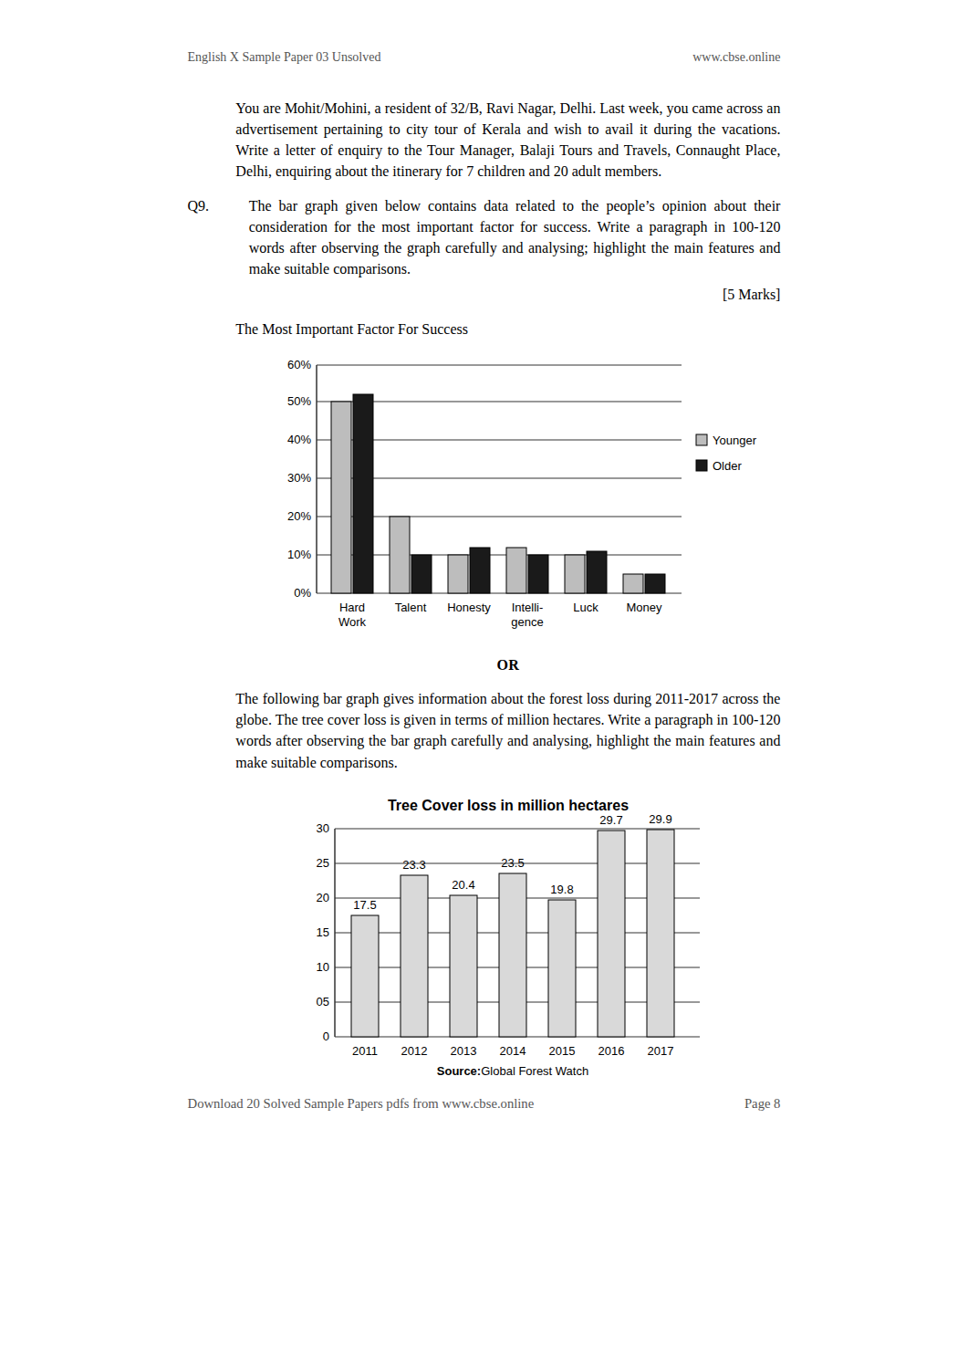English X Sample Paper 03 Unsolved
www.cbse.online
You are Mohit/Mohini, a resident of 32/B, Ravi Nagar, Delhi. Last week, you came across an advertisement pertaining to city tour of Kerala and wish to avail it during the vacations. Write a letter of enquiry to the Tour Manager, Balaji Tours and Travels, Connaught Place, Delhi, enquiring about the itinerary for 7 children and 20 adult members.
Q9.
The bar graph given below contains data related to the people’s opinion about their consideration for the most important factor for success. Write a paragraph in 100-120 words after observing the graph carefully and analysing; highlight the main features and make suitable comparisons.
[5 Marks]
The Most Important Factor For Success
0% 10% 20% 30% 40% 50% 60% Hard Work Talent Honesty Intelli- gence Luck Money Younger Older
OR
The following bar graph gives information about the forest loss during 2011-2017 across the globe. The tree cover loss is given in terms of million hectares. Write a paragraph in 100-120 words after observing the bar graph carefully and analysing, highlight the main features and make suitable comparisons.
Tree Cover loss in million hectares 0 05 10 15 20 25 30 17.5 23.3 20.4 23.5 19.8 29.7 29.9 2011 2012 2013 2014 2015 2016 2017 Source:Global Forest Watch
Download 20 Solved Sample Papers pdfs from www.cbse.online
Page 8